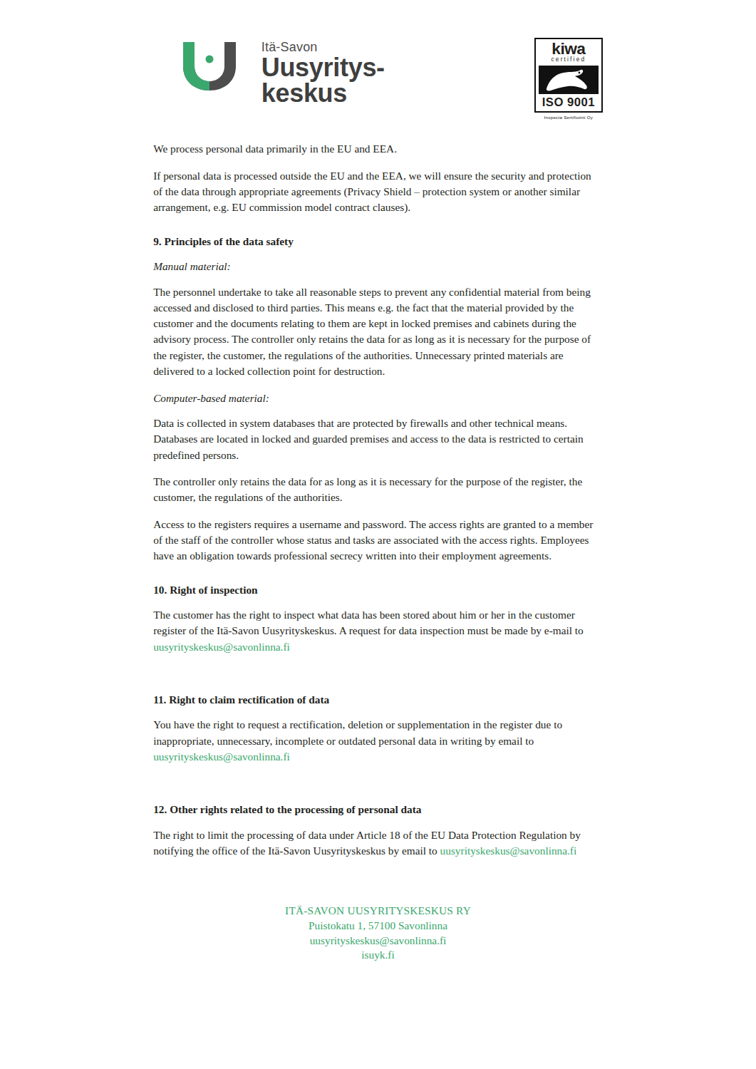Itä-Savon Uusyritys-keskus
kiwa
certified
ISO 9001
Inspecta Sertifiointi Oy
We process personal data primarily in the EU and EEA.
If personal data is processed outside the EU and the EEA, we will ensure the security and protection of the data through appropriate agreements (Privacy Shield – protection system or another similar arrangement, e.g. EU commission model contract clauses).
9. Principles of the data safety
Manual material:
The personnel undertake to take all reasonable steps to prevent any confidential material from being accessed and disclosed to third parties. This means e.g. the fact that the material provided by the customer and the documents relating to them are kept in locked premises and cabinets during the advisory process. The controller only retains the data for as long as it is necessary for the purpose of the register, the customer, the regulations of the authorities. Unnecessary printed materials are delivered to a locked collection point for destruction.
Computer-based material:
Data is collected in system databases that are protected by firewalls and other technical means. Databases are located in locked and guarded premises and access to the data is restricted to certain predefined persons.
The controller only retains the data for as long as it is necessary for the purpose of the register, the customer, the regulations of the authorities.
Access to the registers requires a username and password. The access rights are granted to a member of the staff of the controller whose status and tasks are associated with the access rights. Employees have an obligation towards professional secrecy written into their employment agreements.
10. Right of inspection
The customer has the right to inspect what data has been stored about him or her in the customer register of the Itä-Savon Uusyrityskeskus. A request for data inspection must be made by e-mail to uusyrityskeskus@savonlinna.fi
11. Right to claim rectification of data
You have the right to request a rectification, deletion or supplementation in the register due to inappropriate, unnecessary, incomplete or outdated personal data in writing by email to uusyrityskeskus@savonlinna.fi
12. Other rights related to the processing of personal data
The right to limit the processing of data under Article 18 of the EU Data Protection Regulation by notifying the office of the Itä-Savon Uusyrityskeskus by email to uusyrityskeskus@savonlinna.fi
ITÄ-SAVON UUSYRITYSKESKUS RY
Puistokatu 1, 57100 Savonlinna
uusyrityskeskus@savonlinna.fi
isuyk.fi